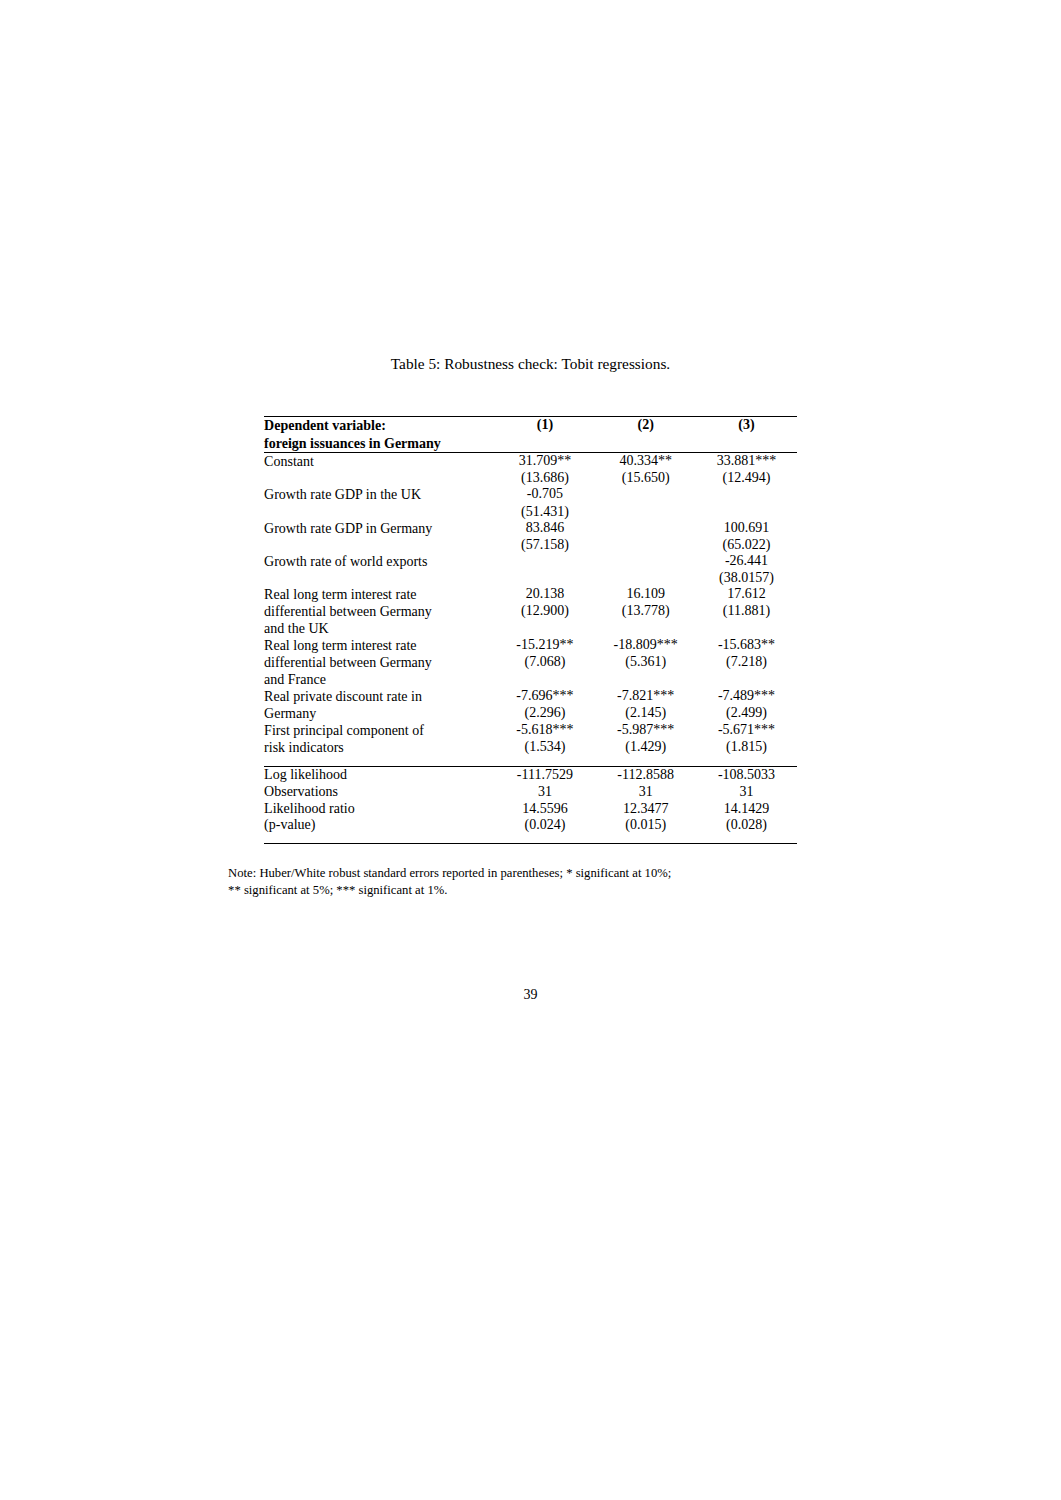Table 5: Robustness check: Tobit regressions.
| Dependent variable: foreign issuances in Germany | (1) | (2) | (3) |
| Constant | 31.709** | 40.334** | 33.881*** |
| | (13.686) | (15.650) | (12.494) |
| Growth rate GDP in the UK | -0.705 | | |
| | (51.431) | | |
| Growth rate GDP in Germany | 83.846 | | 100.691 |
| | (57.158) | | (65.022) |
| Growth rate of world exports | | | -26.441 |
| | | | (38.0157) |
| Real long term interest rate | 20.138 | 16.109 | 17.612 |
| differential between Germany | (12.900) | (13.778) | (11.881) |
| and the UK | | | |
| Real long term interest rate | -15.219** | -18.809*** | -15.683** |
| differential between Germany | (7.068) | (5.361) | (7.218) |
| and France | | | |
| Real private discount rate in | -7.696*** | -7.821*** | -7.489*** |
| Germany | (2.296) | (2.145) | (2.499) |
| First principal component of | -5.618*** | -5.987*** | -5.671*** |
| risk indicators | (1.534) | (1.429) | (1.815) |
| Log likelihood | -111.7529 | -112.8588 | -108.5033 |
| Observations | 31 | 31 | 31 |
| Likelihood ratio | 14.5596 | 12.3477 | 14.1429 |
| (p-value) | (0.024) | (0.015) | (0.028) |
Note: Huber/White robust standard errors reported in parentheses; * significant at 10%;
** significant at 5%; *** significant at 1%.
39